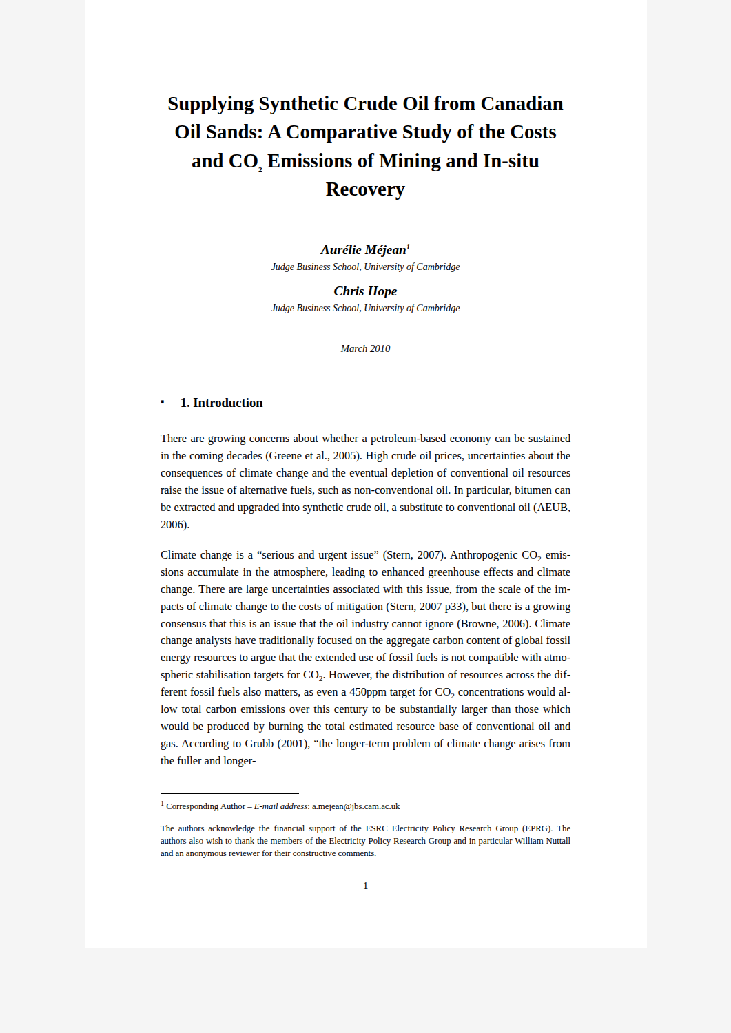Supplying Synthetic Crude Oil from Canadian Oil Sands: A Comparative Study of the Costs and CO2 Emissions of Mining and In-situ Recovery
Aurélie Méjean1
Judge Business School, University of Cambridge
Chris Hope
Judge Business School, University of Cambridge
March 2010
1. Introduction
There are growing concerns about whether a petroleum-based economy can be sustained in the coming decades (Greene et al., 2005). High crude oil prices, uncertainties about the consequences of climate change and the eventual depletion of conventional oil resources raise the issue of alternative fuels, such as non-conventional oil. In particular, bitumen can be extracted and upgraded into synthetic crude oil, a substitute to conventional oil (AEUB, 2006).
Climate change is a “serious and urgent issue” (Stern, 2007). Anthropogenic CO2 emissions accumulate in the atmosphere, leading to enhanced greenhouse effects and climate change. There are large uncertainties associated with this issue, from the scale of the impacts of climate change to the costs of mitigation (Stern, 2007 p33), but there is a growing consensus that this is an issue that the oil industry cannot ignore (Browne, 2006). Climate change analysts have traditionally focused on the aggregate carbon content of global fossil energy resources to argue that the extended use of fossil fuels is not compatible with atmospheric stabilisation targets for CO2. However, the distribution of resources across the different fossil fuels also matters, as even a 450ppm target for CO2 concentrations would allow total carbon emissions over this century to be substantially larger than those which would be produced by burning the total estimated resource base of conventional oil and gas. According to Grubb (2001), “the longer-term problem of climate change arises from the fuller and longer-
1 Corresponding Author – E-mail address: a.mejean@jbs.cam.ac.uk
The authors acknowledge the financial support of the ESRC Electricity Policy Research Group (EPRG). The authors also wish to thank the members of the Electricity Policy Research Group and in particular William Nuttall and an anonymous reviewer for their constructive comments.
1